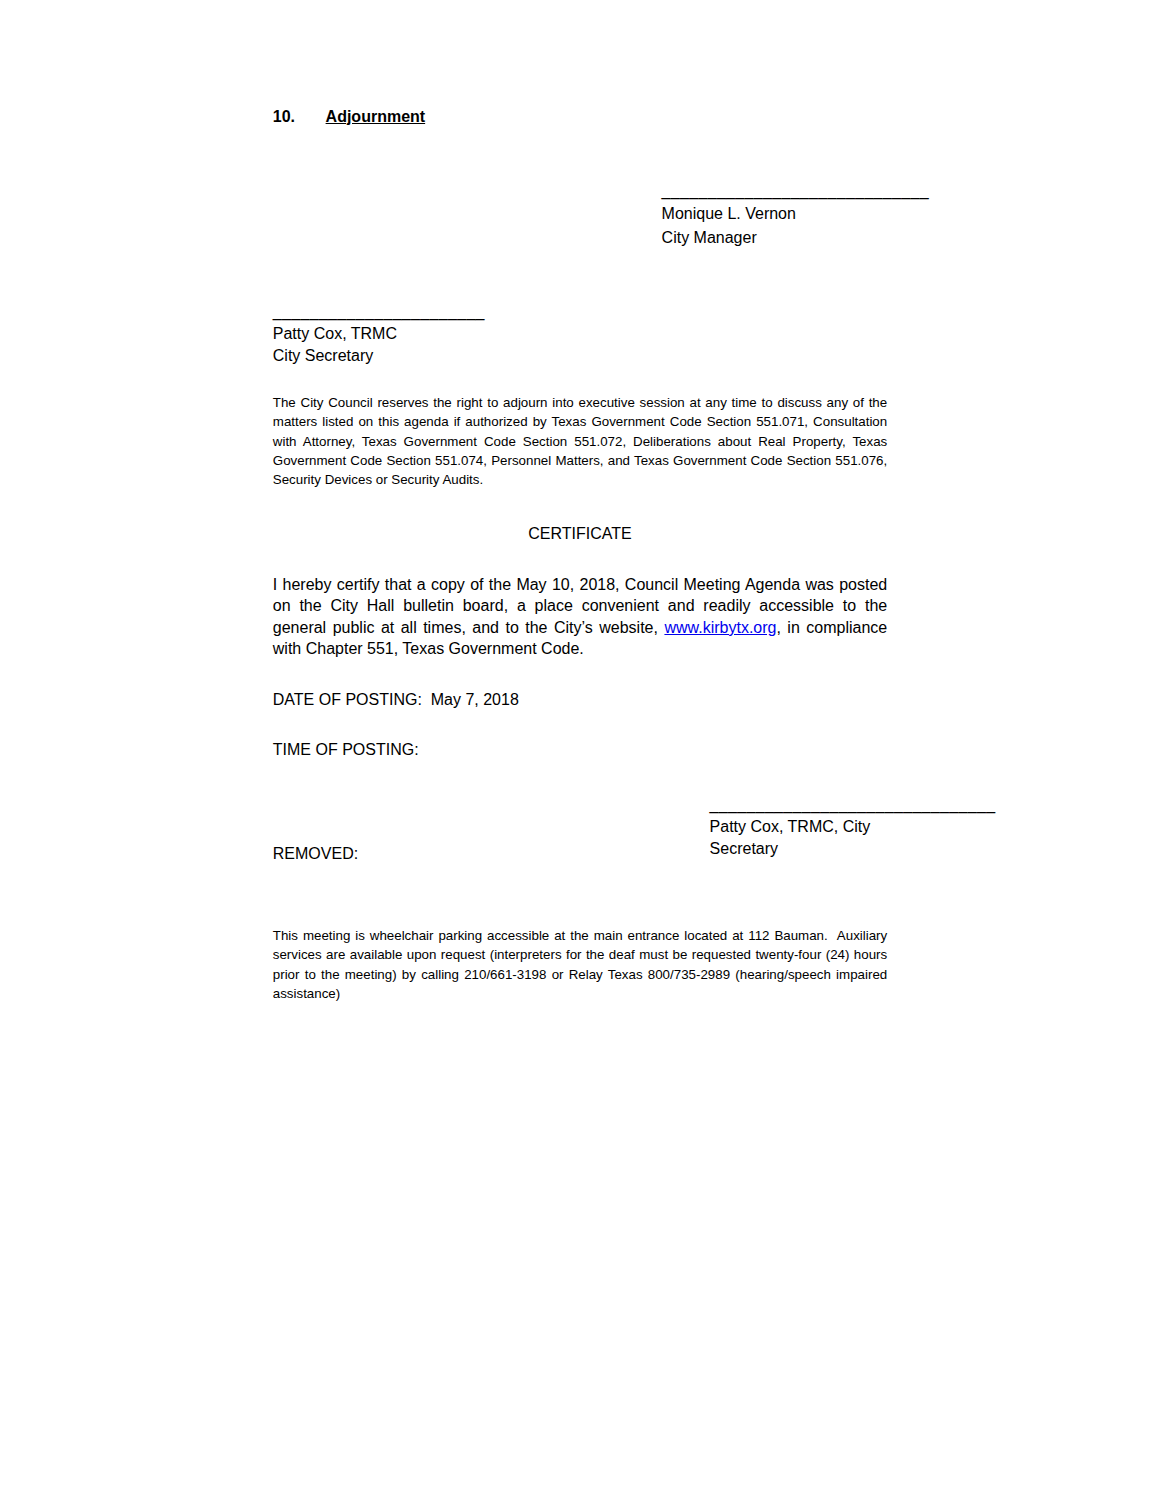10. Adjournment
_____________________________
Monique L. Vernon
City Manager
_______________________
Patty Cox, TRMC
City Secretary
The City Council reserves the right to adjourn into executive session at any time to discuss any of the matters listed on this agenda if authorized by Texas Government Code Section 551.071, Consultation with Attorney, Texas Government Code Section 551.072, Deliberations about Real Property, Texas Government Code Section 551.074, Personnel Matters, and Texas Government Code Section 551.076, Security Devices or Security Audits.
CERTIFICATE
I hereby certify that a copy of the May 10, 2018, Council Meeting Agenda was posted on the City Hall bulletin board, a place convenient and readily accessible to the general public at all times, and to the City’s website, www.kirbytx.org, in compliance with Chapter 551, Texas Government Code.
DATE OF POSTING: May 7, 2018
TIME OF POSTING:
_______________________________
Patty Cox, TRMC, City Secretary
REMOVED:
This meeting is wheelchair parking accessible at the main entrance located at 112 Bauman. Auxiliary services are available upon request (interpreters for the deaf must be requested twenty-four (24) hours prior to the meeting) by calling 210/661-3198 or Relay Texas 800/735-2989 (hearing/speech impaired assistance)